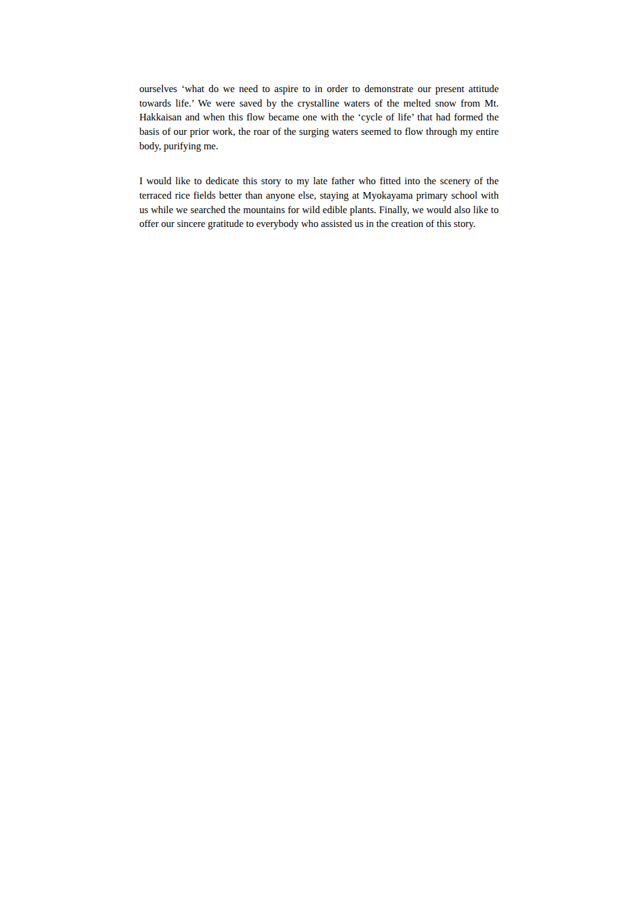ourselves ‘what do we need to aspire to in order to demonstrate our present attitude towards life.’ We were saved by the crystalline waters of the melted snow from Mt. Hakkaisan and when this flow became one with the ‘cycle of life’ that had formed the basis of our prior work, the roar of the surging waters seemed to flow through my entire body, purifying me.
I would like to dedicate this story to my late father who fitted into the scenery of the terraced rice fields better than anyone else, staying at Myokayama primary school with us while we searched the mountains for wild edible plants. Finally, we would also like to offer our sincere gratitude to everybody who assisted us in the creation of this story.